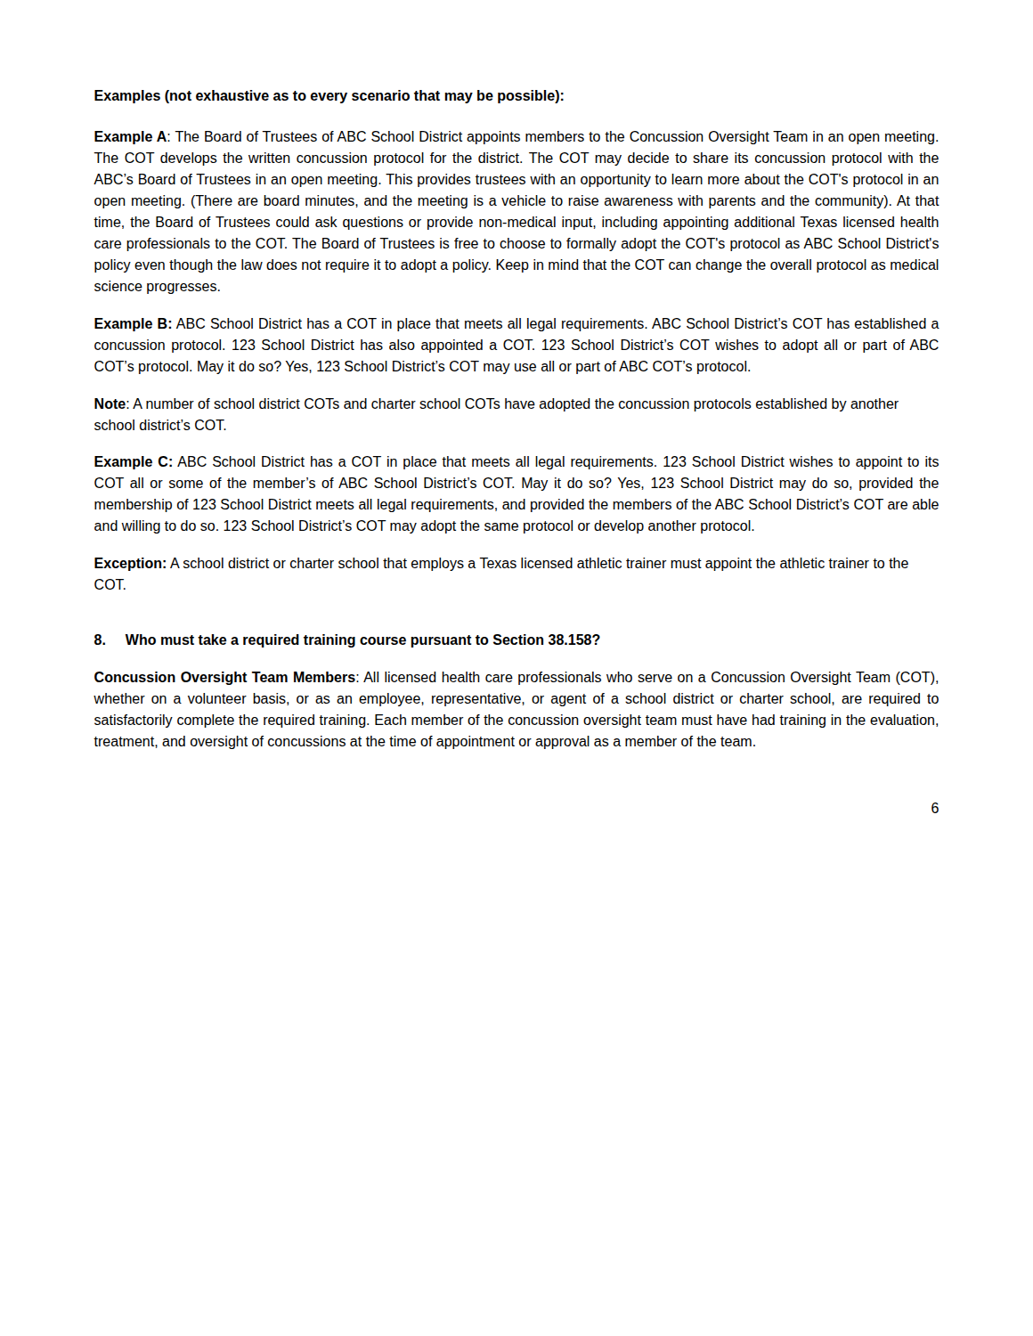Examples (not exhaustive as to every scenario that may be possible):
Example A: The Board of Trustees of ABC School District appoints members to the Concussion Oversight Team in an open meeting. The COT develops the written concussion protocol for the district. The COT may decide to share its concussion protocol with the ABC’s Board of Trustees in an open meeting. This provides trustees with an opportunity to learn more about the COT's protocol in an open meeting. (There are board minutes, and the meeting is a vehicle to raise awareness with parents and the community). At that time, the Board of Trustees could ask questions or provide non-medical input, including appointing additional Texas licensed health care professionals to the COT. The Board of Trustees is free to choose to formally adopt the COT's protocol as ABC School District's policy even though the law does not require it to adopt a policy. Keep in mind that the COT can change the overall protocol as medical science progresses.
Example B: ABC School District has a COT in place that meets all legal requirements. ABC School District’s COT has established a concussion protocol. 123 School District has also appointed a COT. 123 School District’s COT wishes to adopt all or part of ABC COT’s protocol. May it do so? Yes, 123 School District’s COT may use all or part of ABC COT’s protocol.
Note: A number of school district COTs and charter school COTs have adopted the concussion protocols established by another school district’s COT.
Example C: ABC School District has a COT in place that meets all legal requirements. 123 School District wishes to appoint to its COT all or some of the member’s of ABC School District’s COT. May it do so? Yes, 123 School District may do so, provided the membership of 123 School District meets all legal requirements, and provided the members of the ABC School District’s COT are able and willing to do so. 123 School District’s COT may adopt the same protocol or develop another protocol.
Exception: A school district or charter school that employs a Texas licensed athletic trainer must appoint the athletic trainer to the COT.
8. Who must take a required training course pursuant to Section 38.158?
Concussion Oversight Team Members: All licensed health care professionals who serve on a Concussion Oversight Team (COT), whether on a volunteer basis, or as an employee, representative, or agent of a school district or charter school, are required to satisfactorily complete the required training. Each member of the concussion oversight team must have had training in the evaluation, treatment, and oversight of concussions at the time of appointment or approval as a member of the team.
6